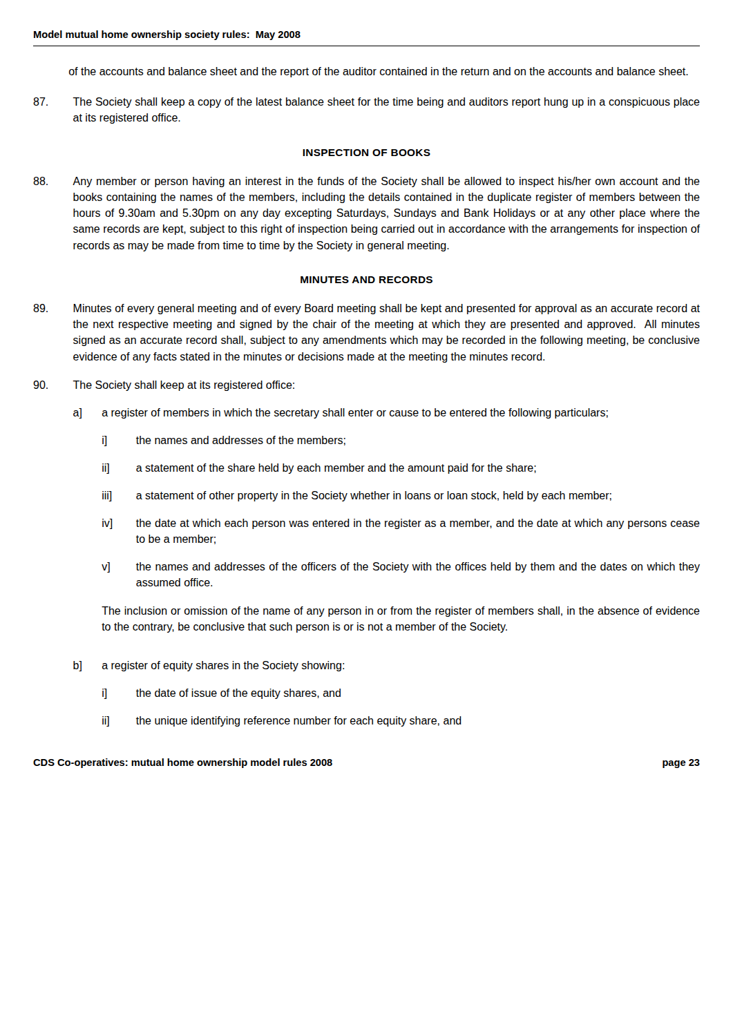Model mutual home ownership society rules: May 2008
of the accounts and balance sheet and the report of the auditor contained in the return and on the accounts and balance sheet.
87.
The Society shall keep a copy of the latest balance sheet for the time being and auditors report hung up in a conspicuous place at its registered office.
Inspection of Books
88.
Any member or person having an interest in the funds of the Society shall be allowed to inspect his/her own account and the books containing the names of the members, including the details contained in the duplicate register of members between the hours of 9.30am and 5.30pm on any day excepting Saturdays, Sundays and Bank Holidays or at any other place where the same records are kept, subject to this right of inspection being carried out in accordance with the arrangements for inspection of records as may be made from time to time by the Society in general meeting.
Minutes and Records
89.
Minutes of every general meeting and of every Board meeting shall be kept and presented for approval as an accurate record at the next respective meeting and signed by the chair of the meeting at which they are presented and approved. All minutes signed as an accurate record shall, subject to any amendments which may be recorded in the following meeting, be conclusive evidence of any facts stated in the minutes or decisions made at the meeting the minutes record.
90.
The Society shall keep at its registered office:
a]
a register of members in which the secretary shall enter or cause to be entered the following particulars;
i]
the names and addresses of the members;
ii]
a statement of the share held by each member and the amount paid for the share;
iii]
a statement of other property in the Society whether in loans or loan stock, held by each member;
iv]
the date at which each person was entered in the register as a member, and the date at which any persons cease to be a member;
v]
the names and addresses of the officers of the Society with the offices held by them and the dates on which they assumed office.
The inclusion or omission of the name of any person in or from the register of members shall, in the absence of evidence to the contrary, be conclusive that such person is or is not a member of the Society.
b]
a register of equity shares in the Society showing:
i]
the date of issue of the equity shares, and
ii]
the unique identifying reference number for each equity share, and
CDS Co-operatives: mutual home ownership model rules 2008 page 23